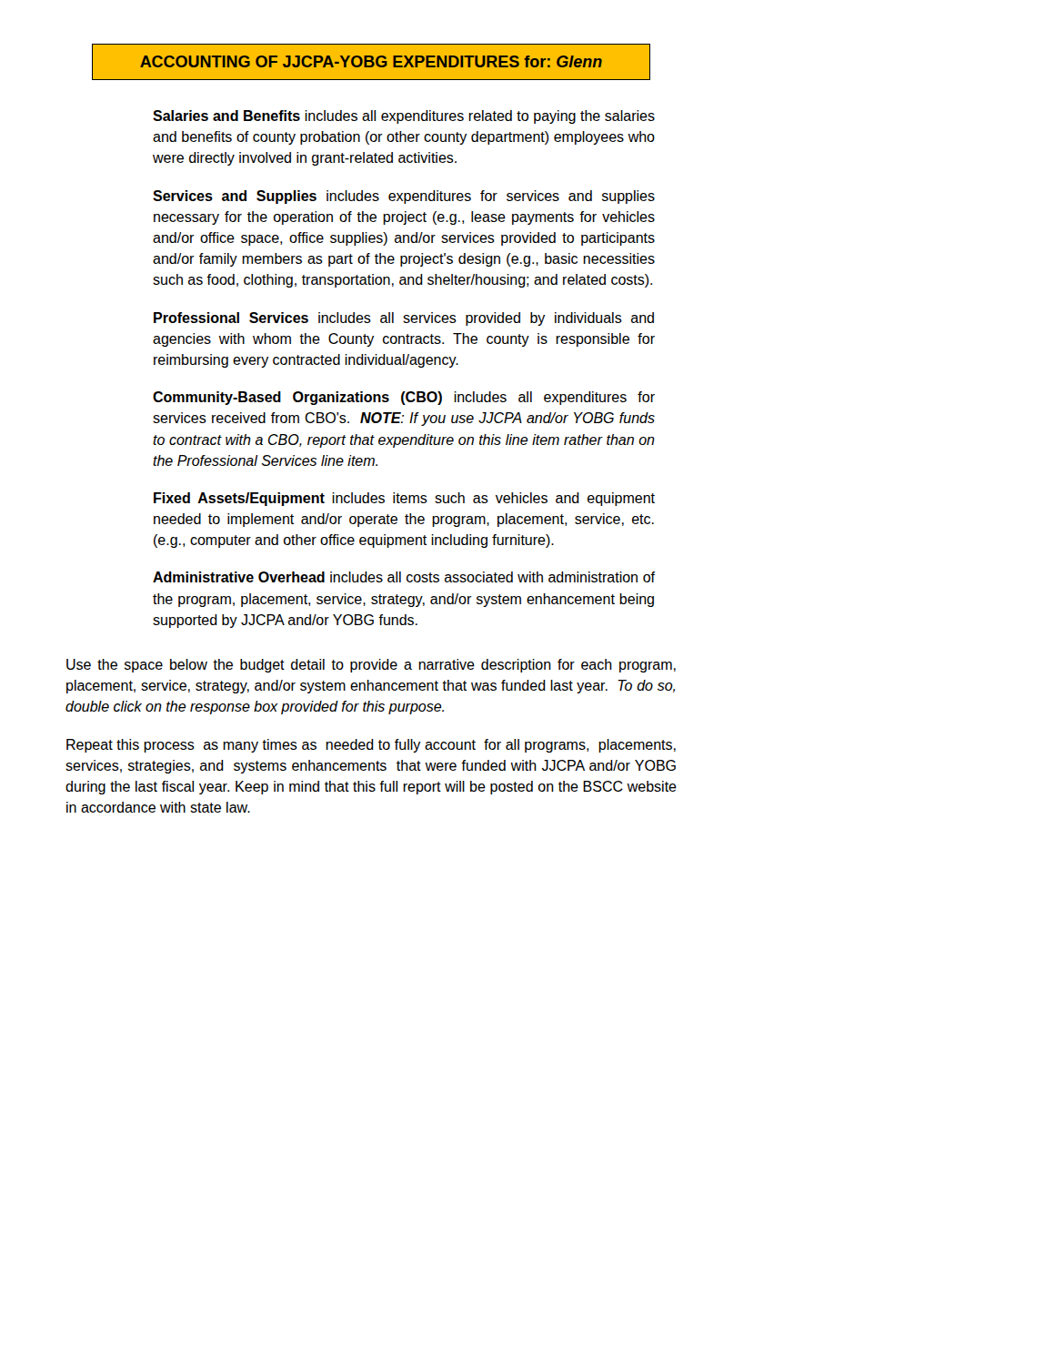ACCOUNTING OF JJCPA-YOBG EXPENDITURES for: Glenn
Salaries and Benefits includes all expenditures related to paying the salaries and benefits of county probation (or other county department) employees who were directly involved in grant-related activities.
Services and Supplies includes expenditures for services and supplies necessary for the operation of the project (e.g., lease payments for vehicles and/or office space, office supplies) and/or services provided to participants and/or family members as part of the project's design (e.g., basic necessities such as food, clothing, transportation, and shelter/housing; and related costs).
Professional Services includes all services provided by individuals and agencies with whom the County contracts. The county is responsible for reimbursing every contracted individual/agency.
Community-Based Organizations (CBO) includes all expenditures for services received from CBO's. NOTE: If you use JJCPA and/or YOBG funds to contract with a CBO, report that expenditure on this line item rather than on the Professional Services line item.
Fixed Assets/Equipment includes items such as vehicles and equipment needed to implement and/or operate the program, placement, service, etc. (e.g., computer and other office equipment including furniture).
Administrative Overhead includes all costs associated with administration of the program, placement, service, strategy, and/or system enhancement being supported by JJCPA and/or YOBG funds.
Use the space below the budget detail to provide a narrative description for each program, placement, service, strategy, and/or system enhancement that was funded last year. To do so, double click on the response box provided for this purpose.
Repeat this process as many times as needed to fully account for all programs, placements, services, strategies, and systems enhancements that were funded with JJCPA and/or YOBG during the last fiscal year. Keep in mind that this full report will be posted on the BSCC website in accordance with state law.